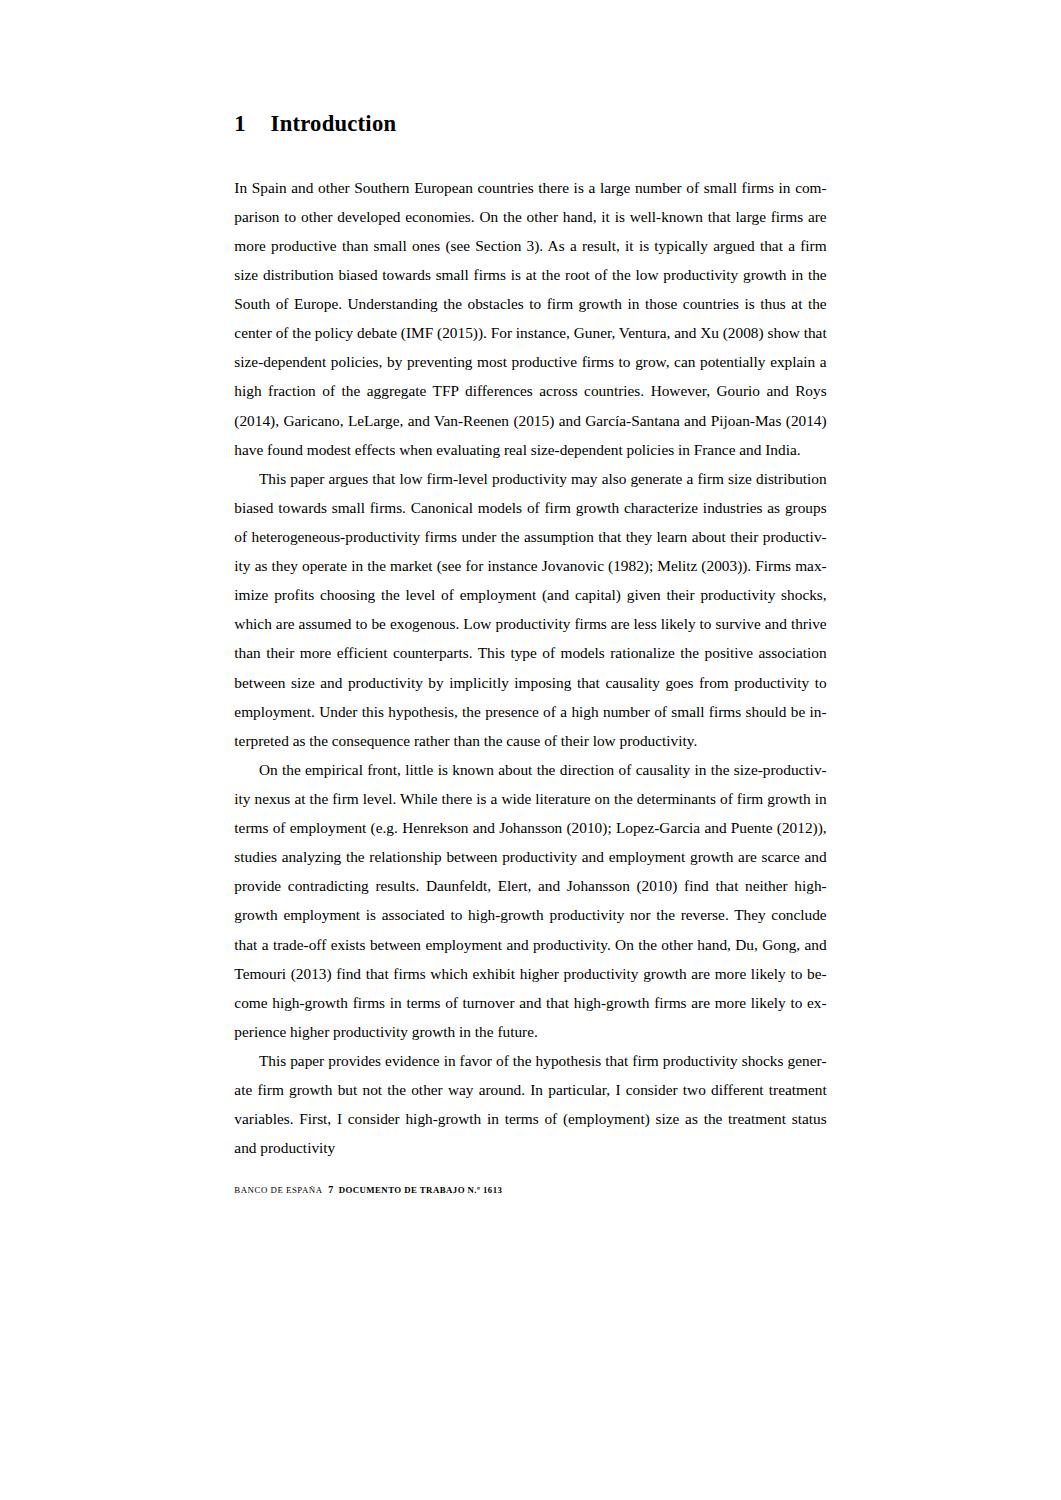1 Introduction
In Spain and other Southern European countries there is a large number of small firms in comparison to other developed economies. On the other hand, it is well-known that large firms are more productive than small ones (see Section 3). As a result, it is typically argued that a firm size distribution biased towards small firms is at the root of the low productivity growth in the South of Europe. Understanding the obstacles to firm growth in those countries is thus at the center of the policy debate (IMF (2015)). For instance, Guner, Ventura, and Xu (2008) show that size-dependent policies, by preventing most productive firms to grow, can potentially explain a high fraction of the aggregate TFP differences across countries. However, Gourio and Roys (2014), Garicano, LeLarge, and Van-Reenen (2015) and García-Santana and Pijoan-Mas (2014) have found modest effects when evaluating real size-dependent policies in France and India.
This paper argues that low firm-level productivity may also generate a firm size distribution biased towards small firms. Canonical models of firm growth characterize industries as groups of heterogeneous-productivity firms under the assumption that they learn about their productivity as they operate in the market (see for instance Jovanovic (1982); Melitz (2003)). Firms maximize profits choosing the level of employment (and capital) given their productivity shocks, which are assumed to be exogenous. Low productivity firms are less likely to survive and thrive than their more efficient counterparts. This type of models rationalize the positive association between size and productivity by implicitly imposing that causality goes from productivity to employment. Under this hypothesis, the presence of a high number of small firms should be interpreted as the consequence rather than the cause of their low productivity.
On the empirical front, little is known about the direction of causality in the size-productivity nexus at the firm level. While there is a wide literature on the determinants of firm growth in terms of employment (e.g. Henrekson and Johansson (2010); Lopez-Garcia and Puente (2012)), studies analyzing the relationship between productivity and employment growth are scarce and provide contradicting results. Daunfeldt, Elert, and Johansson (2010) find that neither high-growth employment is associated to high-growth productivity nor the reverse. They conclude that a trade-off exists between employment and productivity. On the other hand, Du, Gong, and Temouri (2013) find that firms which exhibit higher productivity growth are more likely to become high-growth firms in terms of turnover and that high-growth firms are more likely to experience higher productivity growth in the future.
This paper provides evidence in favor of the hypothesis that firm productivity shocks generate firm growth but not the other way around. In particular, I consider two different treatment variables. First, I consider high-growth in terms of (employment) size as the treatment status and productivity
Banco de España 7 Documento de Trabajo N.º 1613